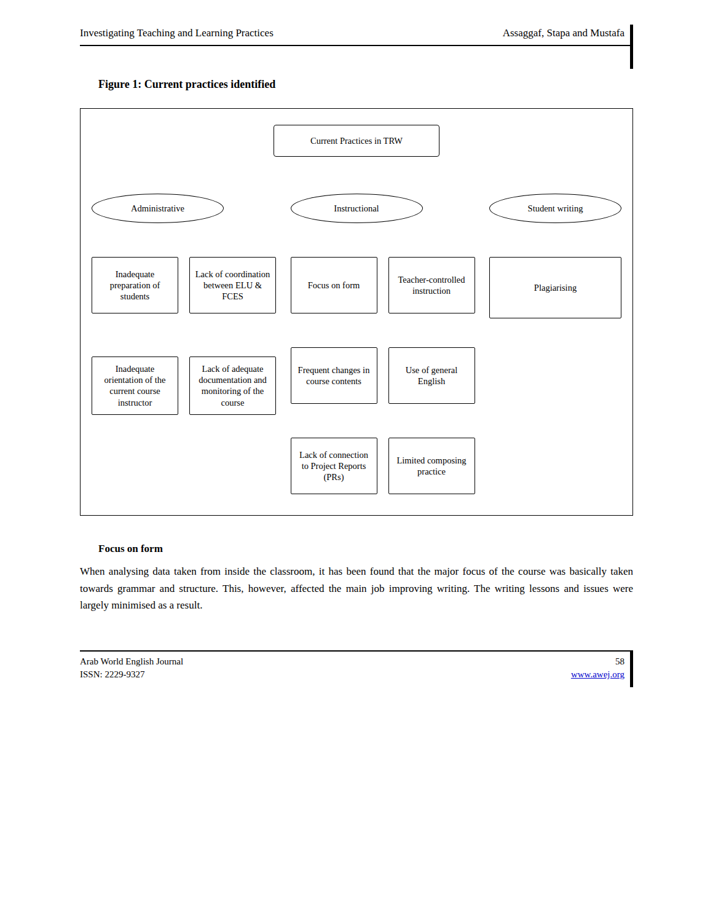Investigating Teaching and Learning Practices
Assaggaf, Stapa and Mustafa
Figure 1: Current practices identified
Current Practices in TRW
Administrative
Instructional
Student writing
Inadequate preparation of students
Lack of coordination between ELU & FCES
Inadequate orientation of the current course instructor
Lack of adequate documentation and monitoring of the course
Focus on form
Teacher-controlled instruction
Frequent changes in course contents
Use of general English
Lack of connection to Project Reports (PRs)
Limited composing practice
Plagiarising
Focus on form
When analysing data taken from inside the classroom, it has been found that the major focus of the course was basically taken towards grammar and structure. This, however, affected the main job improving writing. The writing lessons and issues were largely minimised as a result.
Arab World English Journal
ISSN: 2229-9327
58
www.awej.org